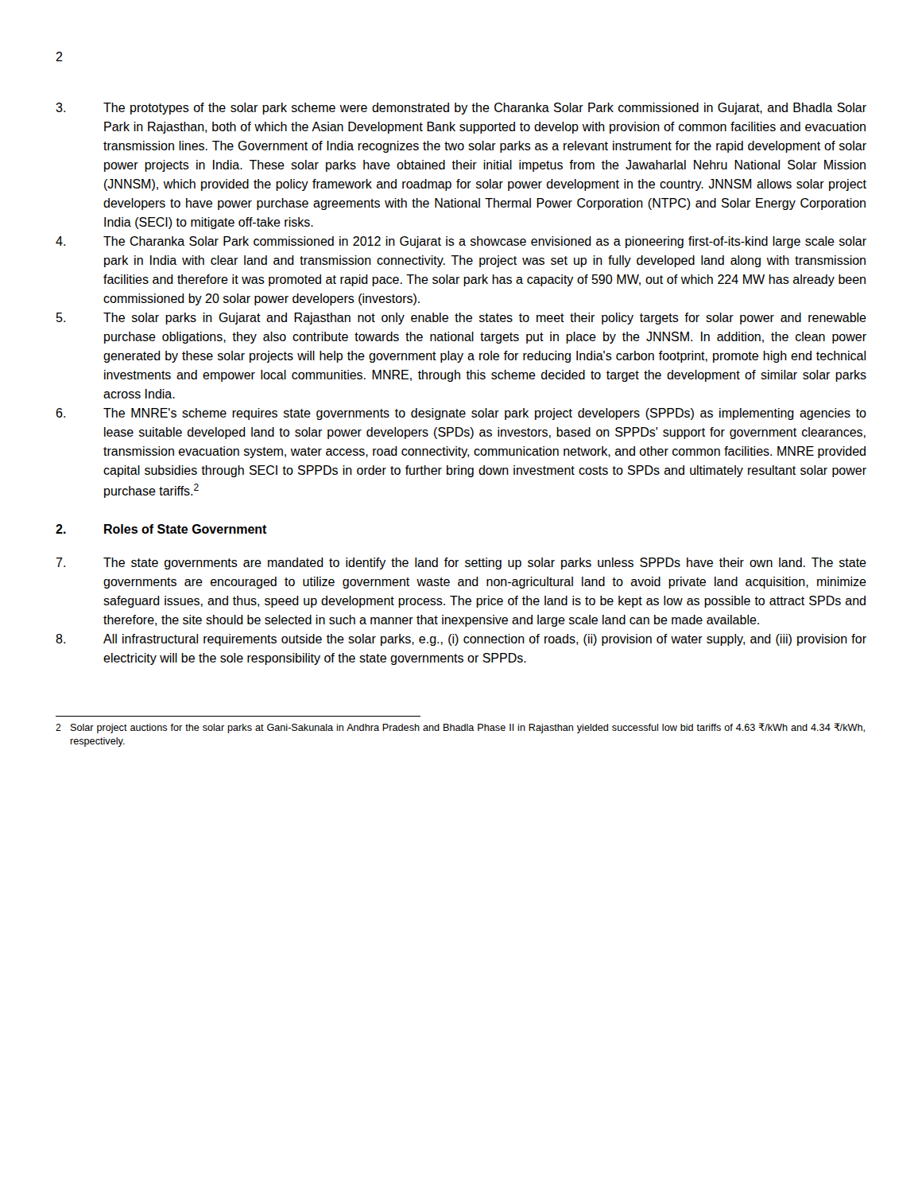2
3.
The prototypes of the solar park scheme were demonstrated by the Charanka Solar Park commissioned in Gujarat, and Bhadla Solar Park in Rajasthan, both of which the Asian Development Bank supported to develop with provision of common facilities and evacuation transmission lines. The Government of India recognizes the two solar parks as a relevant instrument for the rapid development of solar power projects in India. These solar parks have obtained their initial impetus from the Jawaharlal Nehru National Solar Mission (JNNSM), which provided the policy framework and roadmap for solar power development in the country. JNNSM allows solar project developers to have power purchase agreements with the National Thermal Power Corporation (NTPC) and Solar Energy Corporation India (SECI) to mitigate off-take risks.
4.
The Charanka Solar Park commissioned in 2012 in Gujarat is a showcase envisioned as a pioneering first-of-its-kind large scale solar park in India with clear land and transmission connectivity. The project was set up in fully developed land along with transmission facilities and therefore it was promoted at rapid pace. The solar park has a capacity of 590 MW, out of which 224 MW has already been commissioned by 20 solar power developers (investors).
5.
The solar parks in Gujarat and Rajasthan not only enable the states to meet their policy targets for solar power and renewable purchase obligations, they also contribute towards the national targets put in place by the JNNSM. In addition, the clean power generated by these solar projects will help the government play a role for reducing India's carbon footprint, promote high end technical investments and empower local communities. MNRE, through this scheme decided to target the development of similar solar parks across India.
6.
The MNRE's scheme requires state governments to designate solar park project developers (SPPDs) as implementing agencies to lease suitable developed land to solar power developers (SPDs) as investors, based on SPPDs' support for government clearances, transmission evacuation system, water access, road connectivity, communication network, and other common facilities. MNRE provided capital subsidies through SECI to SPPDs in order to further bring down investment costs to SPDs and ultimately resultant solar power purchase tariffs.2
2.
Roles of State Government
7.
The state governments are mandated to identify the land for setting up solar parks unless SPPDs have their own land. The state governments are encouraged to utilize government waste and non-agricultural land to avoid private land acquisition, minimize safeguard issues, and thus, speed up development process. The price of the land is to be kept as low as possible to attract SPDs and therefore, the site should be selected in such a manner that inexpensive and large scale land can be made available.
8.
All infrastructural requirements outside the solar parks, e.g., (i) connection of roads, (ii) provision of water supply, and (iii) provision for electricity will be the sole responsibility of the state governments or SPPDs.
2
Solar project auctions for the solar parks at Gani-Sakunala in Andhra Pradesh and Bhadla Phase II in Rajasthan yielded successful low bid tariffs of 4.63 ₹/kWh and 4.34 ₹/kWh, respectively.